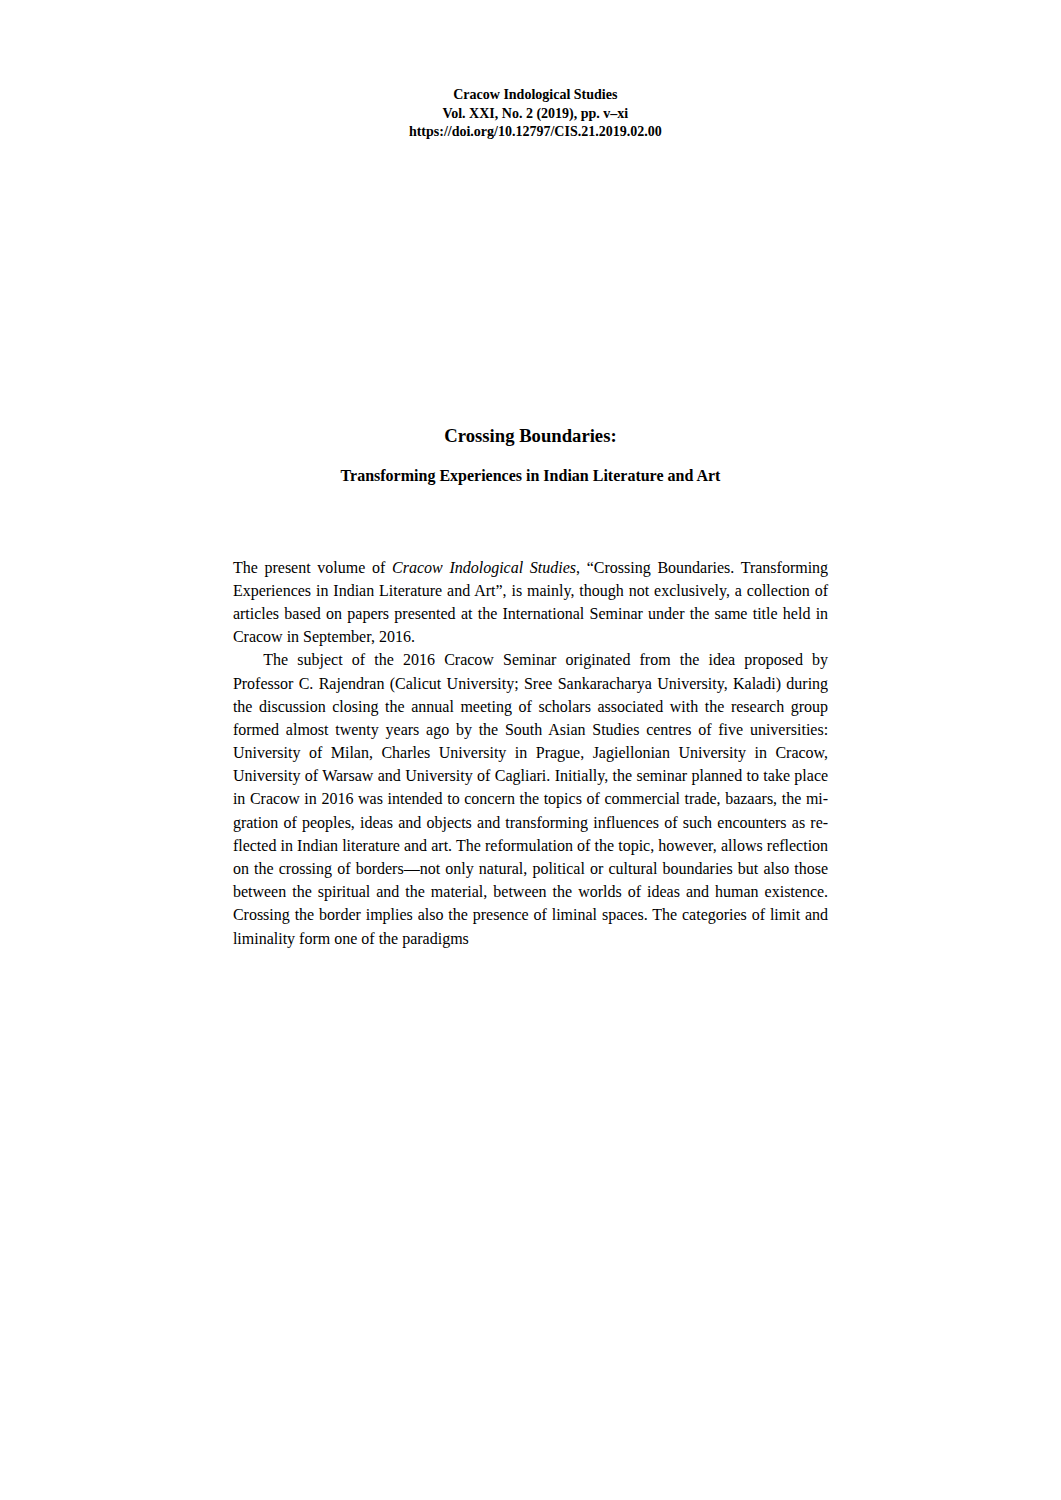Cracow Indological Studies
Vol. XXI, No. 2 (2019), pp. v–xi
https://doi.org/10.12797/CIS.21.2019.02.00
Crossing Boundaries:
Transforming Experiences in Indian Literature and Art
The present volume of Cracow Indological Studies, “Crossing Boundaries. Transforming Experiences in Indian Literature and Art”, is mainly, though not exclusively, a collection of articles based on papers presented at the International Seminar under the same title held in Cracow in September, 2016.
The subject of the 2016 Cracow Seminar originated from the idea proposed by Professor C. Rajendran (Calicut University; Sree Sankaracharya University, Kaladi) during the discussion closing the annual meeting of scholars associated with the research group formed almost twenty years ago by the South Asian Studies centres of five universities: University of Milan, Charles University in Prague, Jagiellonian University in Cracow, University of Warsaw and University of Cagliari. Initially, the seminar planned to take place in Cracow in 2016 was intended to concern the topics of commercial trade, bazaars, the migration of peoples, ideas and objects and transforming influences of such encounters as reflected in Indian literature and art. The reformulation of the topic, however, allows reflection on the crossing of borders—not only natural, political or cultural boundaries but also those between the spiritual and the material, between the worlds of ideas and human existence. Crossing the border implies also the presence of liminal spaces. The categories of limit and liminality form one of the paradigms